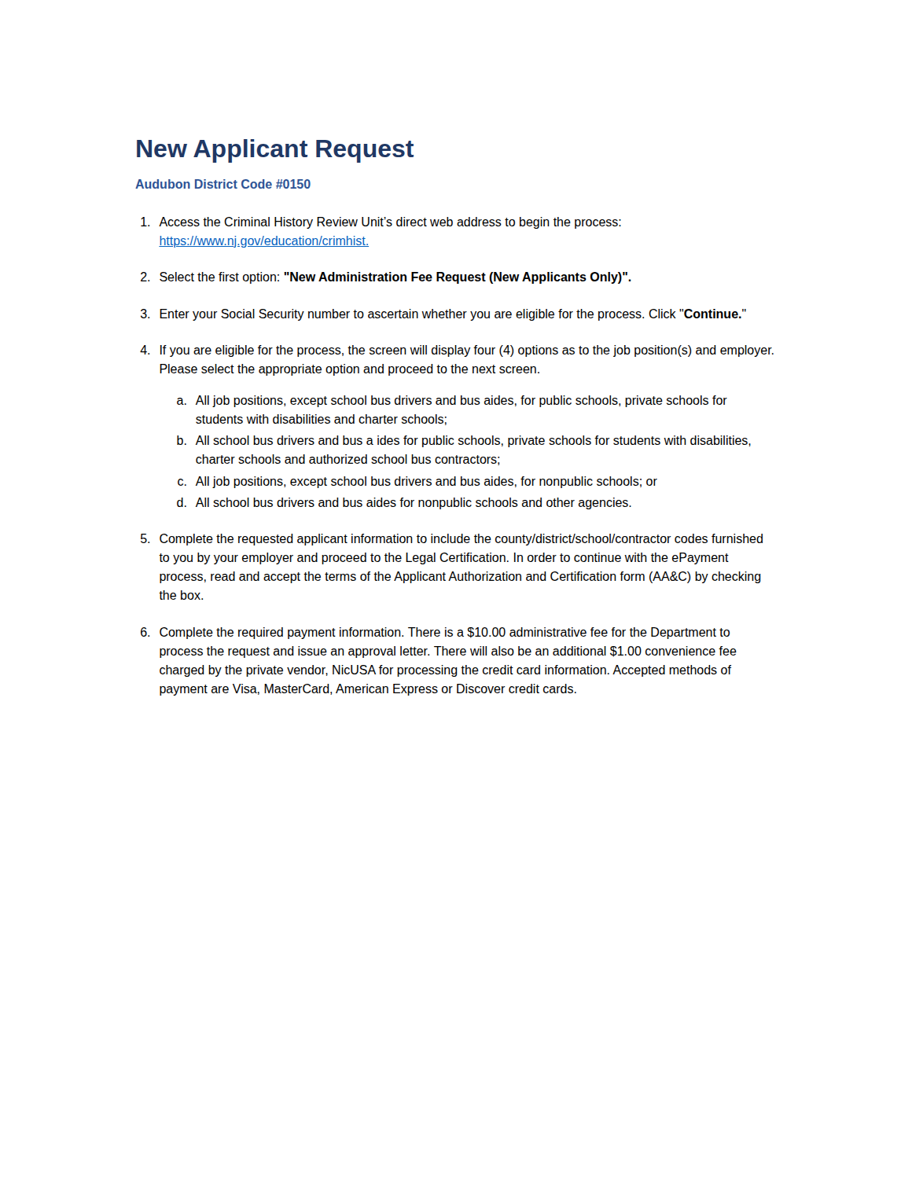New Applicant Request
Audubon District Code #0150
Access the Criminal History Review Unit’s direct web address to begin the process: https://www.nj.gov/education/crimhist.
Select the first option: "New Administration Fee Request (New Applicants Only)".
Enter your Social Security number to ascertain whether you are eligible for the process. Click "Continue."
If you are eligible for the process, the screen will display four (4) options as to the job position(s) and employer. Please select the appropriate option and proceed to the next screen.
All job positions, except school bus drivers and bus aides, for public schools, private schools for students with disabilities and charter schools;
All school bus drivers and bus a ides for public schools, private schools for students with disabilities, charter schools and authorized school bus contractors;
All job positions, except school bus drivers and bus aides, for nonpublic schools; or
All school bus drivers and bus aides for nonpublic schools and other agencies.
Complete the requested applicant information to include the county/district/school/contractor codes furnished to you by your employer and proceed to the Legal Certification. In order to continue with the ePayment process, read and accept the terms of the Applicant Authorization and Certification form (AA&C) by checking the box.
Complete the required payment information. There is a $10.00 administrative fee for the Department to process the request and issue an approval letter. There will also be an additional $1.00 convenience fee charged by the private vendor, NicUSA for processing the credit card information. Accepted methods of payment are Visa, MasterCard, American Express or Discover credit cards.